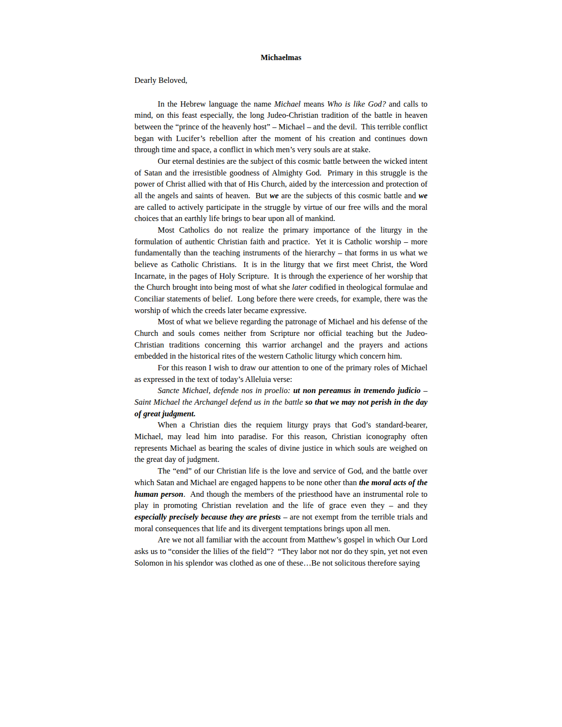Michaelmas
Dearly Beloved,
In the Hebrew language the name Michael means Who is like God? and calls to mind, on this feast especially, the long Judeo-Christian tradition of the battle in heaven between the “prince of the heavenly host” – Michael – and the devil. This terrible conflict began with Lucifer’s rebellion after the moment of his creation and continues down through time and space, a conflict in which men’s very souls are at stake.
Our eternal destinies are the subject of this cosmic battle between the wicked intent of Satan and the irresistible goodness of Almighty God. Primary in this struggle is the power of Christ allied with that of His Church, aided by the intercession and protection of all the angels and saints of heaven. But we are the subjects of this cosmic battle and we are called to actively participate in the struggle by virtue of our free wills and the moral choices that an earthly life brings to bear upon all of mankind.
Most Catholics do not realize the primary importance of the liturgy in the formulation of authentic Christian faith and practice. Yet it is Catholic worship – more fundamentally than the teaching instruments of the hierarchy – that forms in us what we believe as Catholic Christians. It is in the liturgy that we first meet Christ, the Word Incarnate, in the pages of Holy Scripture. It is through the experience of her worship that the Church brought into being most of what she later codified in theological formulae and Conciliar statements of belief. Long before there were creeds, for example, there was the worship of which the creeds later became expressive.
Most of what we believe regarding the patronage of Michael and his defense of the Church and souls comes neither from Scripture nor official teaching but the Judeo-Christian traditions concerning this warrior archangel and the prayers and actions embedded in the historical rites of the western Catholic liturgy which concern him.
For this reason I wish to draw our attention to one of the primary roles of Michael as expressed in the text of today’s Alleluia verse:
Sancte Michael, defende nos in proelio: ut non pereamus in tremendo judicio – Saint Michael the Archangel defend us in the battle so that we may not perish in the day of great judgment.
When a Christian dies the requiem liturgy prays that God’s standard-bearer, Michael, may lead him into paradise. For this reason, Christian iconography often represents Michael as bearing the scales of divine justice in which souls are weighed on the great day of judgment.
The “end” of our Christian life is the love and service of God, and the battle over which Satan and Michael are engaged happens to be none other than the moral acts of the human person. And though the members of the priesthood have an instrumental role to play in promoting Christian revelation and the life of grace even they – and they especially precisely because they are priests – are not exempt from the terrible trials and moral consequences that life and its divergent temptations brings upon all men.
Are we not all familiar with the account from Matthew’s gospel in which Our Lord asks us to “consider the lilies of the field”? “They labor not nor do they spin, yet not even Solomon in his splendor was clothed as one of these…Be not solicitous therefore saying